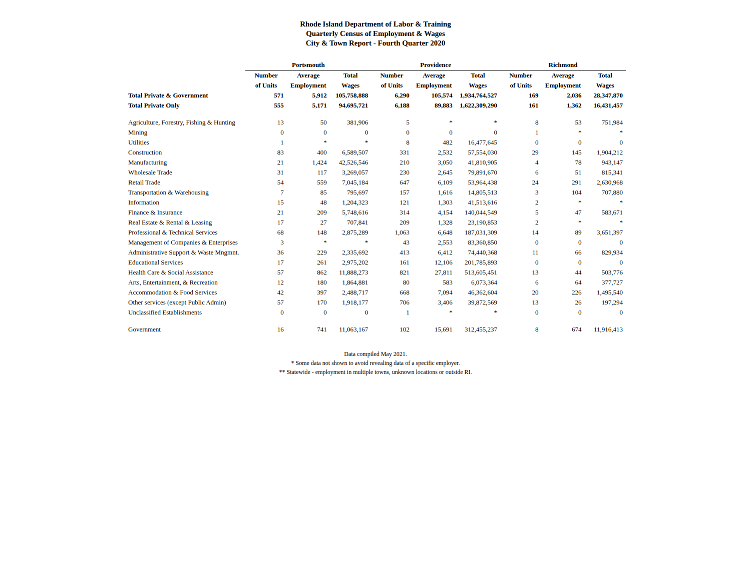Rhode Island Department of Labor & Training
Quarterly Census of Employment & Wages
City & Town Report - Fourth Quarter 2020
| | Portsmouth | Providence | Richmond |
| --- | --- | --- | --- |
| | Number | Average | Total | Number | Average | Total | Number | Average | Total |
| | of Units | Employment | Wages | of Units | Employment | Wages | of Units | Employment | Wages |
| Total Private & Government | 571 | 5,912 | 105,758,888 | 6,290 | 105,574 | 1,934,764,527 | 169 | 2,036 | 28,347,870 |
| Total Private Only | 555 | 5,171 | 94,695,721 | 6,188 | 89,883 | 1,622,309,290 | 161 | 1,362 | 16,431,457 |
| Agriculture, Forestry, Fishing & Hunting | 13 | 50 | 381,906 | 5 | * | * | 8 | 53 | 751,984 |
| Mining | 0 | 0 | 0 | 0 | 0 | 0 | 1 | * | * |
| Utilities | 1 | * | * | 8 | 482 | 16,477,645 | 0 | 0 | 0 |
| Construction | 83 | 400 | 6,589,507 | 331 | 2,532 | 57,554,030 | 29 | 145 | 1,904,212 |
| Manufacturing | 21 | 1,424 | 42,526,546 | 210 | 3,050 | 41,810,905 | 4 | 78 | 943,147 |
| Wholesale Trade | 31 | 117 | 3,269,057 | 230 | 2,645 | 79,891,670 | 6 | 51 | 815,341 |
| Retail Trade | 54 | 559 | 7,045,184 | 647 | 6,109 | 53,964,438 | 24 | 291 | 2,630,968 |
| Transportation & Warehousing | 7 | 85 | 795,697 | 157 | 1,616 | 14,805,513 | 3 | 104 | 707,880 |
| Information | 15 | 48 | 1,204,323 | 121 | 1,303 | 41,513,616 | 2 | * | * |
| Finance & Insurance | 21 | 209 | 5,748,616 | 314 | 4,154 | 140,044,549 | 5 | 47 | 583,671 |
| Real Estate & Rental & Leasing | 17 | 27 | 707,841 | 209 | 1,328 | 23,190,853 | 2 | * | * |
| Professional & Technical Services | 68 | 148 | 2,875,289 | 1,063 | 6,648 | 187,031,309 | 14 | 89 | 3,651,397 |
| Management of Companies & Enterprises | 3 | * | * | 43 | 2,553 | 83,360,850 | 0 | 0 | 0 |
| Administrative Support & Waste Mngmnt. | 36 | 229 | 2,335,692 | 413 | 6,412 | 74,440,368 | 11 | 66 | 829,934 |
| Educational Services | 17 | 261 | 2,975,202 | 161 | 12,106 | 201,785,893 | 0 | 0 | 0 |
| Health Care & Social Assistance | 57 | 862 | 11,888,273 | 821 | 27,811 | 513,605,451 | 13 | 44 | 503,776 |
| Arts, Entertainment, & Recreation | 12 | 180 | 1,864,881 | 80 | 583 | 6,073,364 | 6 | 64 | 377,727 |
| Accommodation & Food Services | 42 | 397 | 2,488,717 | 668 | 7,094 | 46,362,604 | 20 | 226 | 1,495,540 |
| Other services (except Public Admin) | 57 | 170 | 1,918,177 | 706 | 3,406 | 39,872,569 | 13 | 26 | 197,294 |
| Unclassified Establishments | 0 | 0 | 0 | 1 | * | * | 0 | 0 | 0 |
| Government | 16 | 741 | 11,063,167 | 102 | 15,691 | 312,455,237 | 8 | 674 | 11,916,413 |
Data compiled May 2021.
* Some data not shown to avoid revealing data of a specific employer.
** Statewide - employment in multiple towns, unknown locations or outside RI.